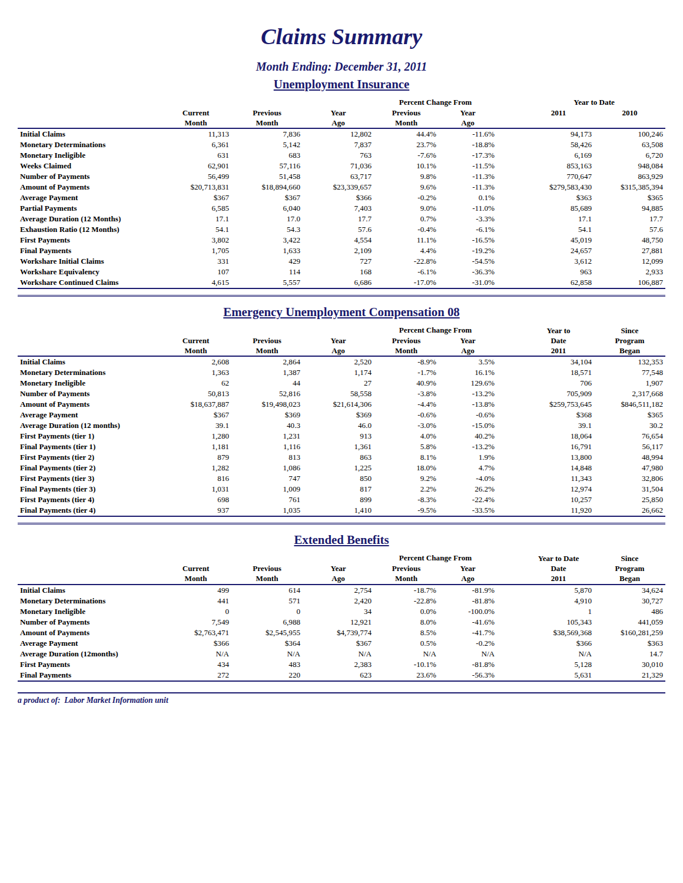Claims Summary
Month Ending: December 31, 2011
Unemployment Insurance
| | | | | Percent Change From | | Year to Date |
| --- | --- | --- | --- | --- | --- | --- |
| | Current | Previous | Year | Previous | Year | | 2011 | 2010 |
| | Month | Month | Ago | Month | Ago | | | |
| Initial Claims | 11,313 | 7,836 | 12,802 | 44.4% | -11.6% | | 94,173 | 100,246 |
| Monetary Determinations | 6,361 | 5,142 | 7,837 | 23.7% | -18.8% | | 58,426 | 63,508 |
| Monetary Ineligible | 631 | 683 | 763 | -7.6% | -17.3% | | 6,169 | 6,720 |
| Weeks Claimed | 62,901 | 57,116 | 71,036 | 10.1% | -11.5% | | 853,163 | 948,084 |
| Number of Payments | 56,499 | 51,458 | 63,717 | 9.8% | -11.3% | | 770,647 | 863,929 |
| Amount of Payments | $20,713,831 | $18,894,660 | $23,339,657 | 9.6% | -11.3% | | $279,583,430 | $315,385,394 |
| Average Payment | $367 | $367 | $366 | -0.2% | 0.1% | | $363 | $365 |
| Partial Payments | 6,585 | 6,040 | 7,403 | 9.0% | -11.0% | | 85,689 | 94,885 |
| Average Duration (12 Months) | 17.1 | 17.0 | 17.7 | 0.7% | -3.3% | | 17.1 | 17.7 |
| Exhaustion Ratio (12 Months) | 54.1 | 54.3 | 57.6 | -0.4% | -6.1% | | 54.1 | 57.6 |
| First Payments | 3,802 | 3,422 | 4,554 | 11.1% | -16.5% | | 45,019 | 48,750 |
| Final Payments | 1,705 | 1,633 | 2,109 | 4.4% | -19.2% | | 24,657 | 27,881 |
| Workshare Initial Claims | 331 | 429 | 727 | -22.8% | -54.5% | | 3,612 | 12,099 |
| Workshare Equivalency | 107 | 114 | 168 | -6.1% | -36.3% | | 963 | 2,933 |
| Workshare Continued Claims | 4,615 | 5,557 | 6,686 | -17.0% | -31.0% | | 62,858 | 106,887 |
Emergency Unemployment Compensation 08
| | | | | Percent Change From | | Year to | Since |
| --- | --- | --- | --- | --- | --- | --- | --- |
| | Current | Previous | Year | Previous | Year | | Date | Program |
| | Month | Month | Ago | Month | Ago | | 2011 | Began |
| Initial Claims | 2,608 | 2,864 | 2,520 | -8.9% | 3.5% | | 34,104 | 132,353 |
| Monetary Determinations | 1,363 | 1,387 | 1,174 | -1.7% | 16.1% | | 18,571 | 77,548 |
| Monetary Ineligible | 62 | 44 | 27 | 40.9% | 129.6% | | 706 | 1,907 |
| Number of Payments | 50,813 | 52,816 | 58,558 | -3.8% | -13.2% | | 705,909 | 2,317,668 |
| Amount of Payments | $18,637,887 | $19,498,023 | $21,614,306 | -4.4% | -13.8% | | $259,753,645 | $846,511,182 |
| Average Payment | $367 | $369 | $369 | -0.6% | -0.6% | | $368 | $365 |
| Average Duration (12 months) | 39.1 | 40.3 | 46.0 | -3.0% | -15.0% | | 39.1 | 30.2 |
| First Payments (tier 1) | 1,280 | 1,231 | 913 | 4.0% | 40.2% | | 18,064 | 76,654 |
| Final Payments (tier 1) | 1,181 | 1,116 | 1,361 | 5.8% | -13.2% | | 16,791 | 56,117 |
| First Payments (tier 2) | 879 | 813 | 863 | 8.1% | 1.9% | | 13,800 | 48,994 |
| Final Payments (tier 2) | 1,282 | 1,086 | 1,225 | 18.0% | 4.7% | | 14,848 | 47,980 |
| First Payments (tier 3) | 816 | 747 | 850 | 9.2% | -4.0% | | 11,343 | 32,806 |
| Final Payments (tier 3) | 1,031 | 1,009 | 817 | 2.2% | 26.2% | | 12,974 | 31,504 |
| First Payments (tier 4) | 698 | 761 | 899 | -8.3% | -22.4% | | 10,257 | 25,850 |
| Final Payments (tier 4) | 937 | 1,035 | 1,410 | -9.5% | -33.5% | | 11,920 | 26,662 |
Extended Benefits
| | | | | Percent Change From | | Year to Date | Since |
| --- | --- | --- | --- | --- | --- | --- | --- |
| | Current | Previous | Year | Previous | Year | | Date | Program |
| | Month | Month | Ago | Month | Ago | | 2011 | Began |
| Initial Claims | 499 | 614 | 2,754 | -18.7% | -81.9% | | 5,870 | 34,624 |
| Monetary Determinations | 441 | 571 | 2,420 | -22.8% | -81.8% | | 4,910 | 30,727 |
| Monetary Ineligible | 0 | 0 | 34 | 0.0% | -100.0% | | 1 | 486 |
| Number of Payments | 7,549 | 6,988 | 12,921 | 8.0% | -41.6% | | 105,343 | 441,059 |
| Amount of Payments | $2,763,471 | $2,545,955 | $4,739,774 | 8.5% | -41.7% | | $38,569,368 | $160,281,259 |
| Average Payment | $366 | $364 | $367 | 0.5% | -0.2% | | $366 | $363 |
| Average Duration (12months) | N/A | N/A | N/A | N/A | N/A | | N/A | 14.7 |
| First Payments | 434 | 483 | 2,383 | -10.1% | -81.8% | | 5,128 | 30,010 |
| Final Payments | 272 | 220 | 623 | 23.6% | -56.3% | | 5,631 | 21,329 |
a product of: Labor Market Information unit